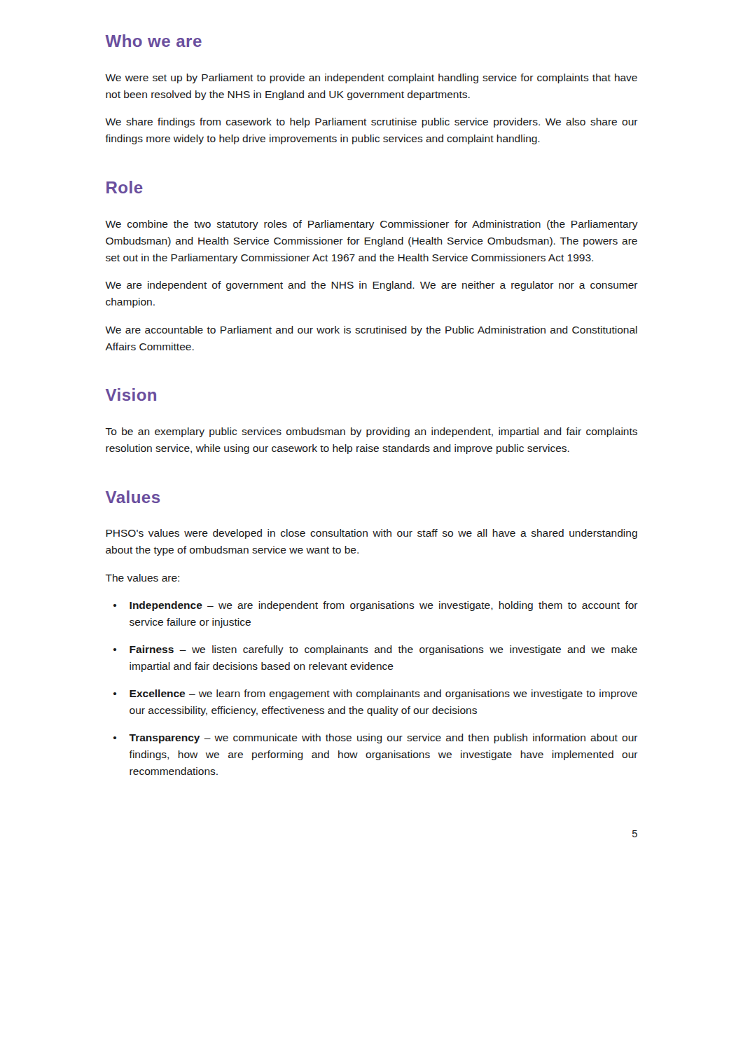Who we are
We were set up by Parliament to provide an independent complaint handling service for complaints that have not been resolved by the NHS in England and UK government departments.
We share findings from casework to help Parliament scrutinise public service providers. We also share our findings more widely to help drive improvements in public services and complaint handling.
Role
We combine the two statutory roles of Parliamentary Commissioner for Administration (the Parliamentary Ombudsman) and Health Service Commissioner for England (Health Service Ombudsman). The powers are set out in the Parliamentary Commissioner Act 1967 and the Health Service Commissioners Act 1993.
We are independent of government and the NHS in England. We are neither a regulator nor a consumer champion.
We are accountable to Parliament and our work is scrutinised by the Public Administration and Constitutional Affairs Committee.
Vision
To be an exemplary public services ombudsman by providing an independent, impartial and fair complaints resolution service, while using our casework to help raise standards and improve public services.
Values
PHSO's values were developed in close consultation with our staff so we all have a shared understanding about the type of ombudsman service we want to be.
The values are:
Independence – we are independent from organisations we investigate, holding them to account for service failure or injustice
Fairness – we listen carefully to complainants and the organisations we investigate and we make impartial and fair decisions based on relevant evidence
Excellence – we learn from engagement with complainants and organisations we investigate to improve our accessibility, efficiency, effectiveness and the quality of our decisions
Transparency – we communicate with those using our service and then publish information about our findings, how we are performing and how organisations we investigate have implemented our recommendations.
5